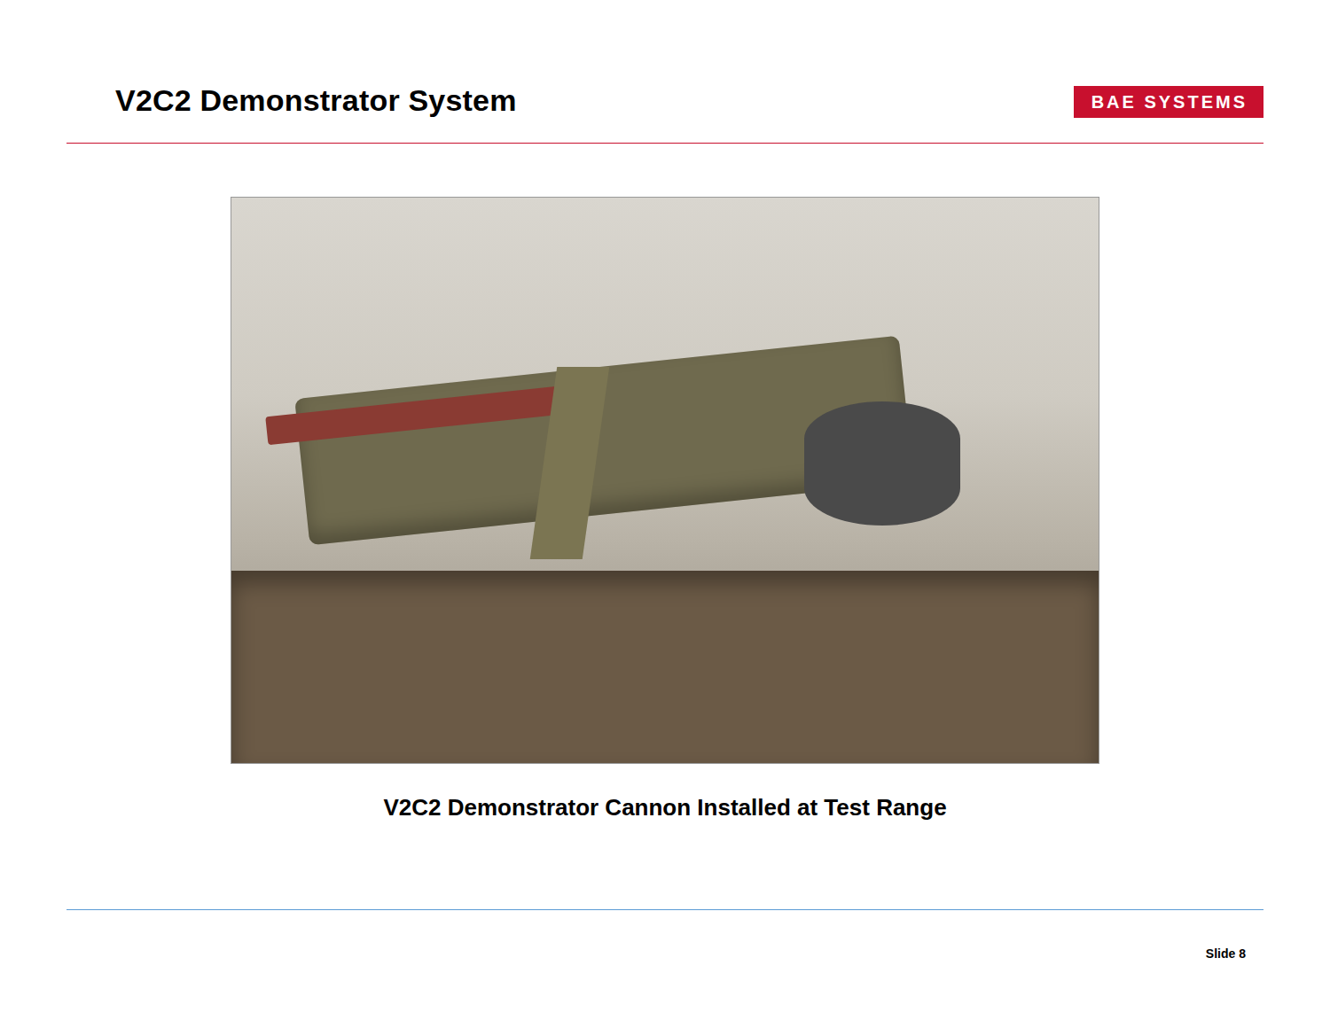V2C2 Demonstrator System
BAE SYSTEMS
V2C2 Demonstrator Cannon Installed at Test Range
Slide 8